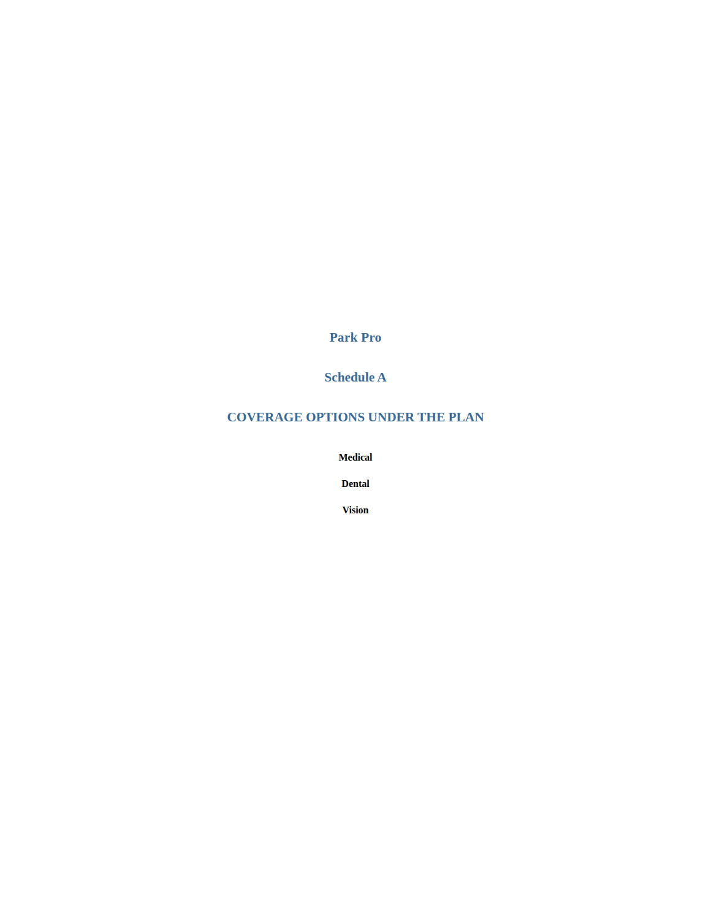Park Pro
Schedule A
COVERAGE OPTIONS UNDER THE PLAN
Medical
Dental
Vision